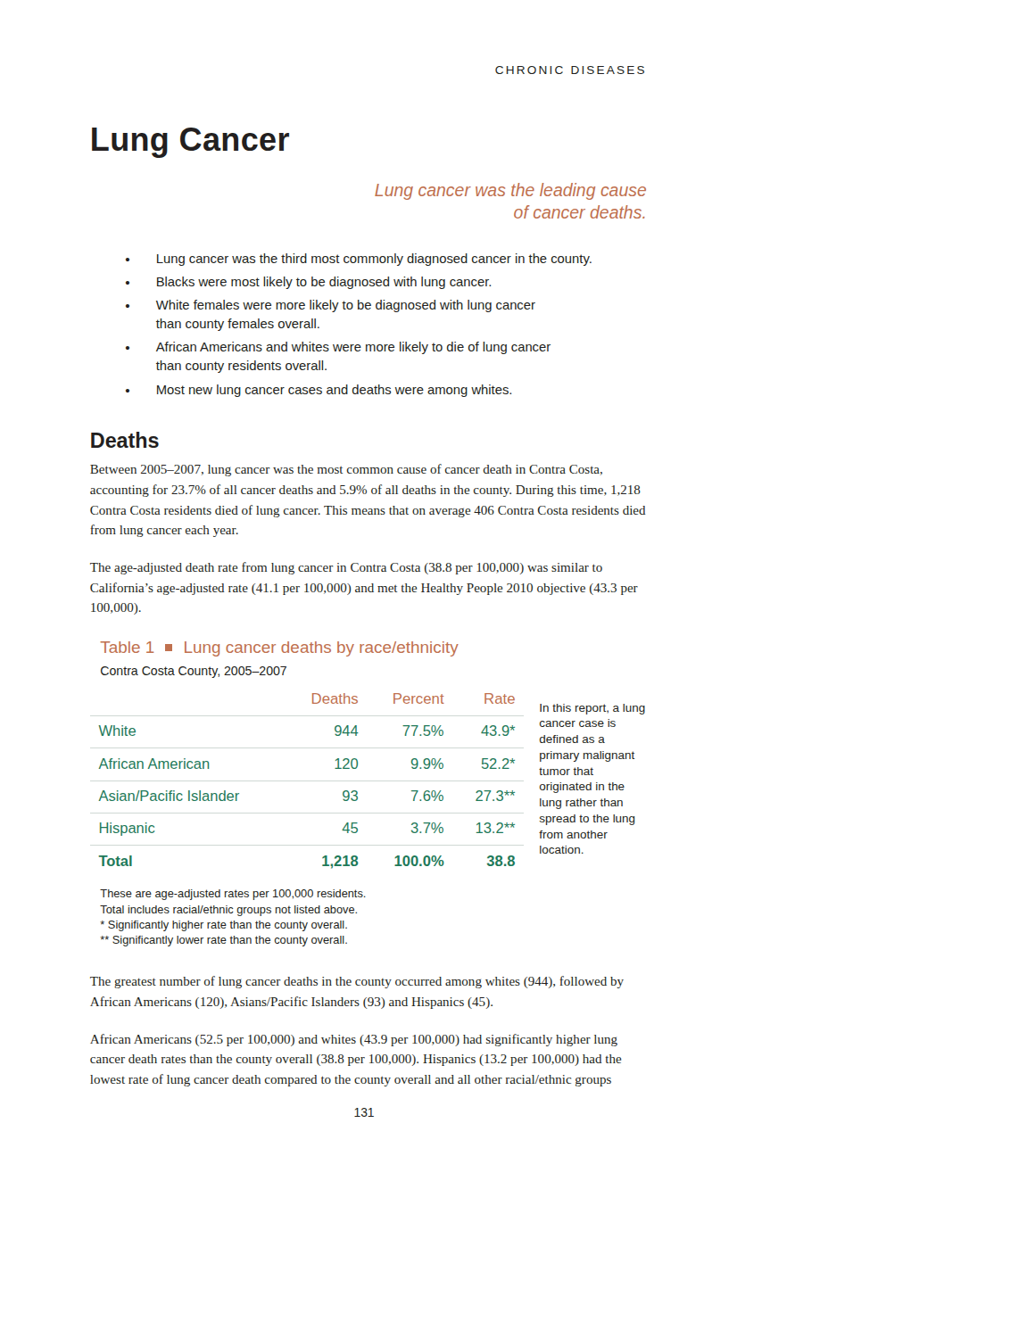Chronic Diseases
Lung Cancer
Lung cancer was the leading cause
of cancer deaths.
Lung cancer was the third most commonly diagnosed cancer in the county.
Blacks were most likely to be diagnosed with lung cancer.
White females were more likely to be diagnosed with lung cancer
than county females overall.
African Americans and whites were more likely to die of lung cancer
than county residents overall.
Most new lung cancer cases and deaths were among whites.
Deaths
Between 2005–2007, lung cancer was the most common cause of cancer death in Contra Costa, accounting for 23.7% of all cancer deaths and 5.9% of all deaths in the county. During this time, 1,218 Contra Costa residents died of lung cancer. This means that on average 406 Contra Costa residents died from lung cancer each year.
The age-adjusted death rate from lung cancer in Contra Costa (38.8 per 100,000) was similar to California’s age-adjusted rate (41.1 per 100,000) and met the Healthy People 2010 objective (43.3 per 100,000).
Table 1 Lung cancer deaths by race/ethnicity
Contra Costa County, 2005–2007
| | Deaths | Percent | Rate |
| --- | --- | --- | --- |
| White | 944 | 77.5% | 43.9* |
| African American | 120 | 9.9% | 52.2* |
| Asian/Pacific Islander | 93 | 7.6% | 27.3** |
| Hispanic | 45 | 3.7% | 13.2** |
| Total | 1,218 | 100.0% | 38.8 |
In this report, a lung cancer case is defined as a primary malignant tumor that originated in the lung rather than spread to the lung from another location.
These are age-adjusted rates per 100,000 residents.
Total includes racial/ethnic groups not listed above.
* Significantly higher rate than the county overall.
** Significantly lower rate than the county overall.
The greatest number of lung cancer deaths in the county occurred among whites (944), followed by African Americans (120), Asians/Pacific Islanders (93) and Hispanics (45).
African Americans (52.5 per 100,000) and whites (43.9 per 100,000) had significantly higher lung cancer death rates than the county overall (38.8 per 100,000). Hispanics (13.2 per 100,000) had the lowest rate of lung cancer death compared to the county overall and all other racial/ethnic groups
131